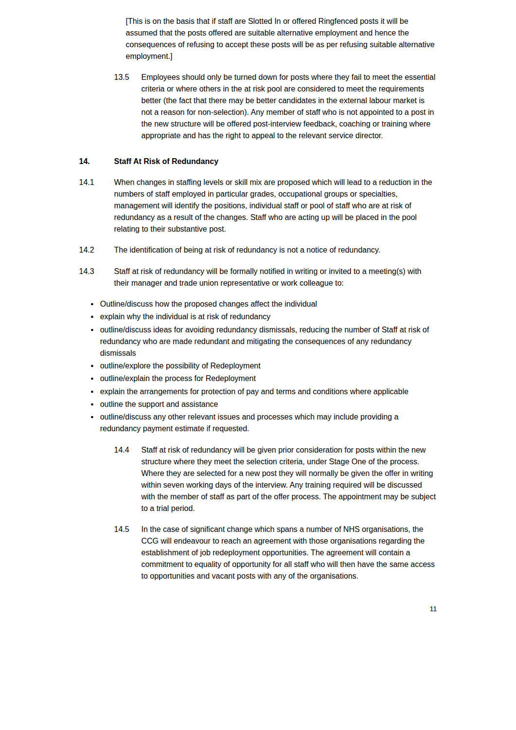[This is on the basis that if staff are Slotted In or offered Ringfenced posts it will be assumed that the posts offered are suitable alternative employment and hence the consequences of refusing to accept these posts will be as per refusing suitable alternative employment.]
13.5
Employees should only be turned down for posts where they fail to meet the essential criteria or where others in the at risk pool are considered to meet the requirements better (the fact that there may be better candidates in the external labour market is not a reason for non-selection). Any member of staff who is not appointed to a post in the new structure will be offered post-interview feedback, coaching or training where appropriate and has the right to appeal to the relevant service director.
14. Staff At Risk of Redundancy
14.1
When changes in staffing levels or skill mix are proposed which will lead to a reduction in the numbers of staff employed in particular grades, occupational groups or specialties, management will identify the positions, individual staff or pool of staff who are at risk of redundancy as a result of the changes. Staff who are acting up will be placed in the pool relating to their substantive post.
14.2
The identification of being at risk of redundancy is not a notice of redundancy.
14.3
Staff at risk of redundancy will be formally notified in writing or invited to a meeting(s) with their manager and trade union representative or work colleague to:
Outline/discuss how the proposed changes affect the individual
explain why the individual is at risk of redundancy
outline/discuss ideas for avoiding redundancy dismissals, reducing the number of Staff at risk of redundancy who are made redundant and mitigating the consequences of any redundancy dismissals
outline/explore the possibility of Redeployment
outline/explain the process for Redeployment
explain the arrangements for protection of pay and terms and conditions where applicable
outline the support and assistance
outline/discuss any other relevant issues and processes which may include providing a redundancy payment estimate if requested.
14.4
Staff at risk of redundancy will be given prior consideration for posts within the new structure where they meet the selection criteria, under Stage One of the process. Where they are selected for a new post they will normally be given the offer in writing within seven working days of the interview. Any training required will be discussed with the member of staff as part of the offer process. The appointment may be subject to a trial period.
14.5
In the case of significant change which spans a number of NHS organisations, the CCG will endeavour to reach an agreement with those organisations regarding the establishment of job redeployment opportunities. The agreement will contain a commitment to equality of opportunity for all staff who will then have the same access to opportunities and vacant posts with any of the organisations.
11